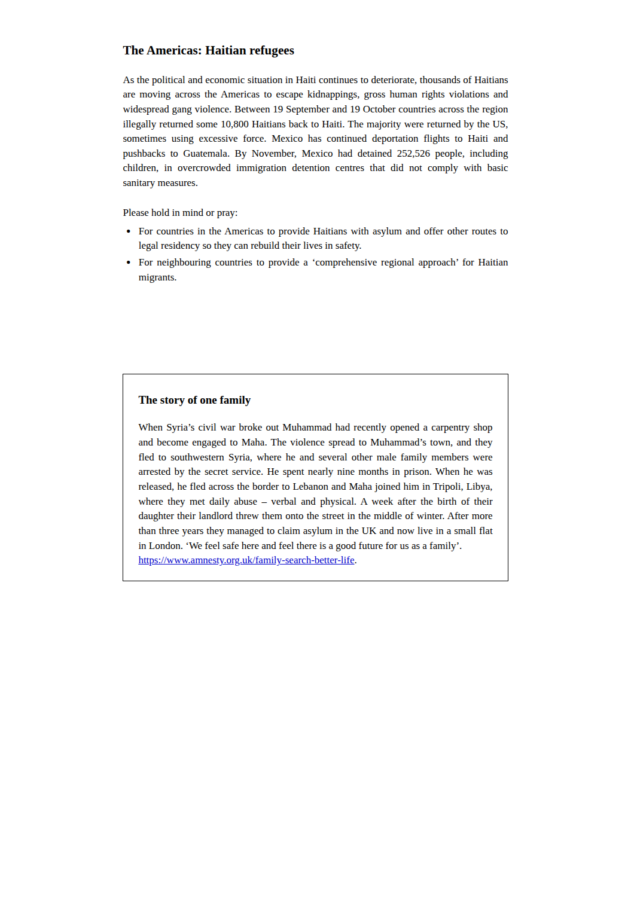The Americas: Haitian refugees
As the political and economic situation in Haiti continues to deteriorate, thousands of Haitians are moving across the Americas to escape kidnappings, gross human rights violations and widespread gang violence. Between 19 September and 19 October countries across the region illegally returned some 10,800 Haitians back to Haiti. The majority were returned by the US, sometimes using excessive force. Mexico has continued deportation flights to Haiti and pushbacks to Guatemala. By November, Mexico had detained 252,526 people, including children, in overcrowded immigration detention centres that did not comply with basic sanitary measures.
Please hold in mind or pray:
For countries in the Americas to provide Haitians with asylum and offer other routes to legal residency so they can rebuild their lives in safety.
For neighbouring countries to provide a ‘comprehensive regional approach’ for Haitian migrants.
The story of one family
When Syria’s civil war broke out Muhammad had recently opened a carpentry shop and become engaged to Maha. The violence spread to Muhammad’s town, and they fled to southwestern Syria, where he and several other male family members were arrested by the secret service. He spent nearly nine months in prison. When he was released, he fled across the border to Lebanon and Maha joined him in Tripoli, Libya, where they met daily abuse – verbal and physical. A week after the birth of their daughter their landlord threw them onto the street in the middle of winter. After more than three years they managed to claim asylum in the UK and now live in a small flat in London. ‘We feel safe here and feel there is a good future for us as a family’.
https://www.amnesty.org.uk/family-search-better-life.